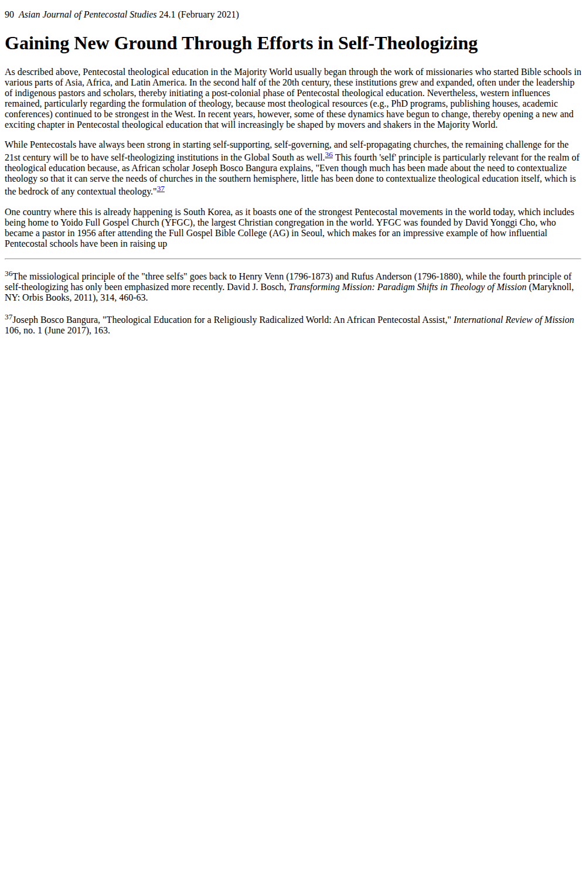90 Asian Journal of Pentecostal Studies 24.1 (February 2021)
Gaining New Ground Through Efforts in Self-Theologizing
As described above, Pentecostal theological education in the Majority World usually began through the work of missionaries who started Bible schools in various parts of Asia, Africa, and Latin America. In the second half of the 20th century, these institutions grew and expanded, often under the leadership of indigenous pastors and scholars, thereby initiating a post-colonial phase of Pentecostal theological education. Nevertheless, western influences remained, particularly regarding the formulation of theology, because most theological resources (e.g., PhD programs, publishing houses, academic conferences) continued to be strongest in the West. In recent years, however, some of these dynamics have begun to change, thereby opening a new and exciting chapter in Pentecostal theological education that will increasingly be shaped by movers and shakers in the Majority World.
While Pentecostals have always been strong in starting self-supporting, self-governing, and self-propagating churches, the remaining challenge for the 21st century will be to have self-theologizing institutions in the Global South as well.36 This fourth 'self' principle is particularly relevant for the realm of theological education because, as African scholar Joseph Bosco Bangura explains, "Even though much has been made about the need to contextualize theology so that it can serve the needs of churches in the southern hemisphere, little has been done to contextualize theological education itself, which is the bedrock of any contextual theology."37
One country where this is already happening is South Korea, as it boasts one of the strongest Pentecostal movements in the world today, which includes being home to Yoido Full Gospel Church (YFGC), the largest Christian congregation in the world. YFGC was founded by David Yonggi Cho, who became a pastor in 1956 after attending the Full Gospel Bible College (AG) in Seoul, which makes for an impressive example of how influential Pentecostal schools have been in raising up
36The missiological principle of the "three selfs" goes back to Henry Venn (1796-1873) and Rufus Anderson (1796-1880), while the fourth principle of self-theologizing has only been emphasized more recently. David J. Bosch, Transforming Mission: Paradigm Shifts in Theology of Mission (Maryknoll, NY: Orbis Books, 2011), 314, 460-63.
37Joseph Bosco Bangura, "Theological Education for a Religiously Radicalized World: An African Pentecostal Assist," International Review of Mission 106, no. 1 (June 2017), 163.